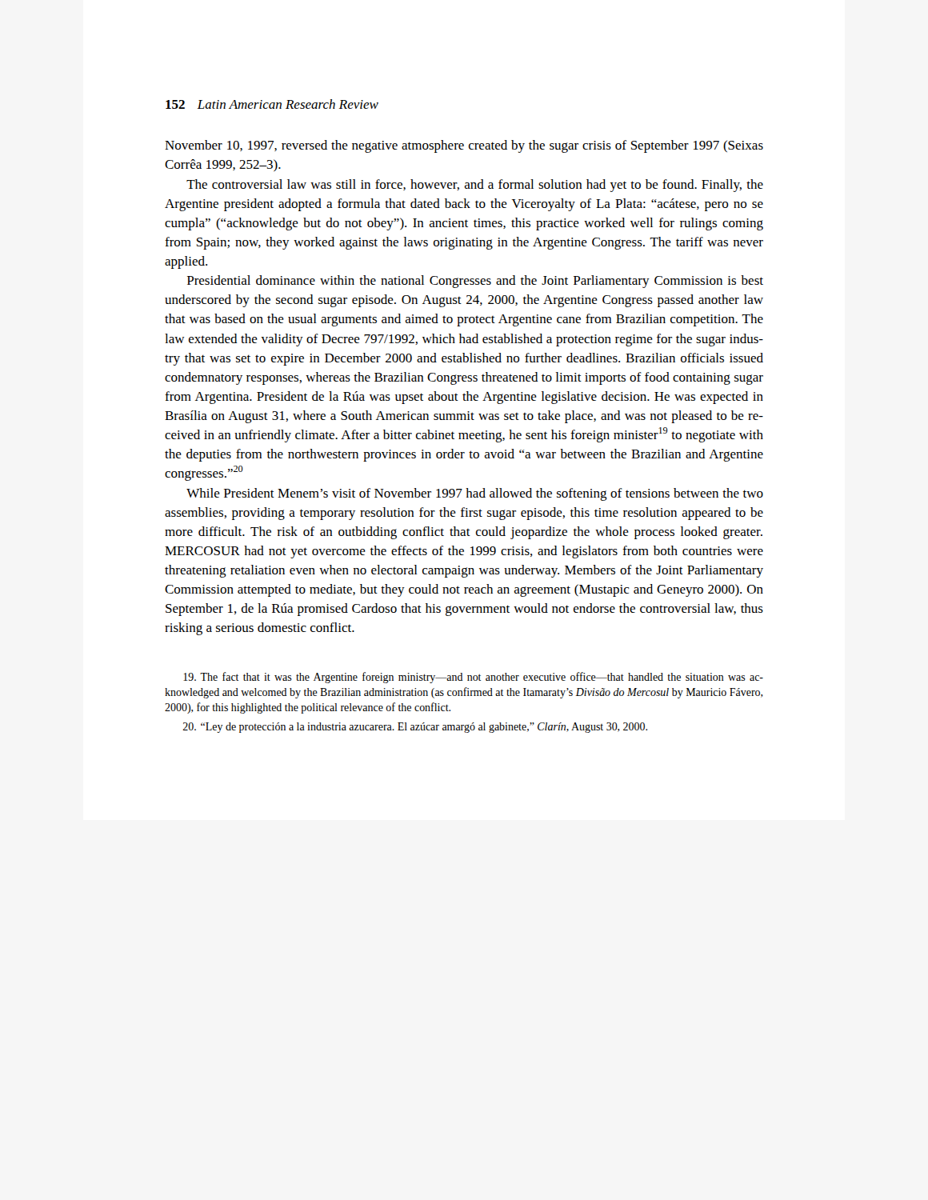152 Latin American Research Review
November 10, 1997, reversed the negative atmosphere created by the sugar crisis of September 1997 (Seixas Corrêa 1999, 252–3).
The controversial law was still in force, however, and a formal solution had yet to be found. Finally, the Argentine president adopted a formula that dated back to the Viceroyalty of La Plata: “acátese, pero no se cumpla” (“acknowledge but do not obey”). In ancient times, this practice worked well for rulings coming from Spain; now, they worked against the laws originating in the Argentine Congress. The tariff was never applied.
Presidential dominance within the national Congresses and the Joint Parliamentary Commission is best underscored by the second sugar episode. On August 24, 2000, the Argentine Congress passed another law that was based on the usual arguments and aimed to protect Argentine cane from Brazilian competition. The law extended the validity of Decree 797/1992, which had established a protection regime for the sugar industry that was set to expire in December 2000 and established no further deadlines. Brazilian officials issued condemnatory responses, whereas the Brazilian Congress threatened to limit imports of food containing sugar from Argentina. President de la Rúa was upset about the Argentine legislative decision. He was expected in Brasília on August 31, where a South American summit was set to take place, and was not pleased to be received in an unfriendly climate. After a bitter cabinet meeting, he sent his foreign minister19 to negotiate with the deputies from the northwestern provinces in order to avoid “a war between the Brazilian and Argentine congresses.”20
While President Menem’s visit of November 1997 had allowed the softening of tensions between the two assemblies, providing a temporary resolution for the first sugar episode, this time resolution appeared to be more difficult. The risk of an outbidding conflict that could jeopardize the whole process looked greater. MERCOSUR had not yet overcome the effects of the 1999 crisis, and legislators from both countries were threatening retaliation even when no electoral campaign was underway. Members of the Joint Parliamentary Commission attempted to mediate, but they could not reach an agreement (Mustapic and Geneyro 2000). On September 1, de la Rúa promised Cardoso that his government would not endorse the controversial law, thus risking a serious domestic conflict.
19. The fact that it was the Argentine foreign ministry—and not another executive office—that handled the situation was acknowledged and welcomed by the Brazilian administration (as confirmed at the Itamaraty’s Divisão do Mercosul by Mauricio Fávero, 2000), for this highlighted the political relevance of the conflict.
20.“Ley de protección a la industria azucarera. El azúcar amargó al gabinete,” Clarín, August 30, 2000.